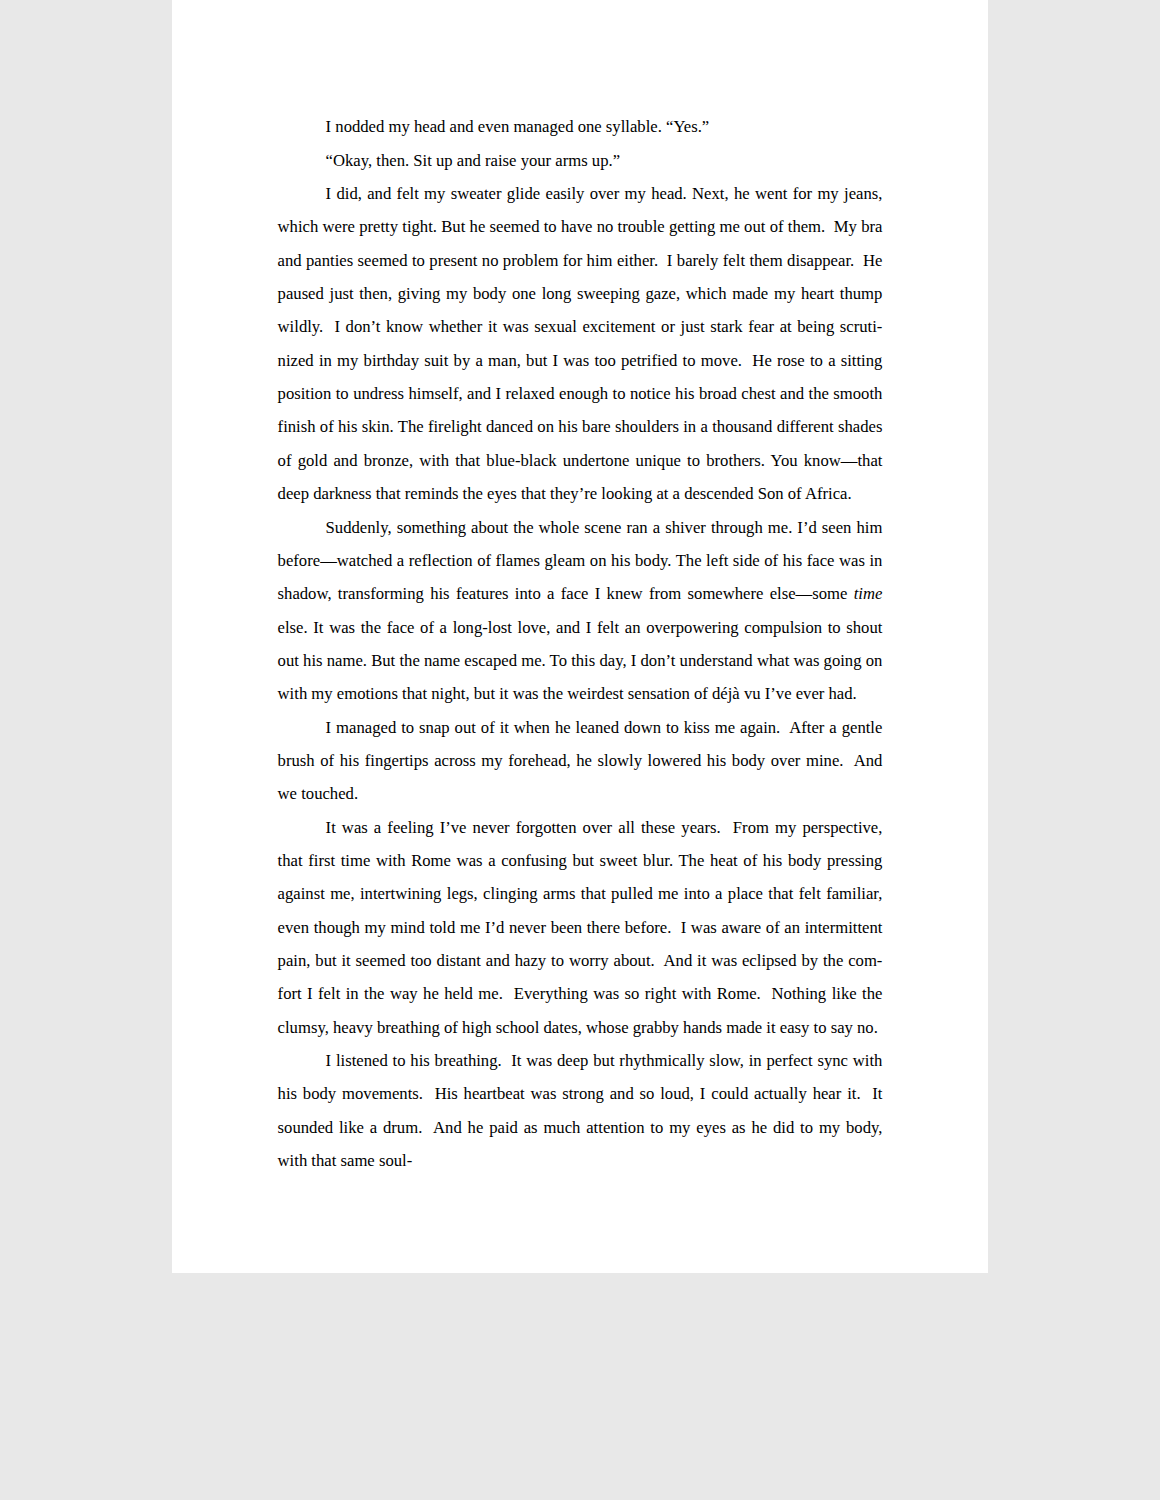I nodded my head and even managed one syllable. “Yes.”
“Okay, then. Sit up and raise your arms up.”
I did, and felt my sweater glide easily over my head. Next, he went for my jeans, which were pretty tight. But he seemed to have no trouble getting me out of them. My bra and panties seemed to present no problem for him either. I barely felt them disappear. He paused just then, giving my body one long sweeping gaze, which made my heart thump wildly. I don’t know whether it was sexual excitement or just stark fear at being scrutinized in my birthday suit by a man, but I was too petrified to move. He rose to a sitting position to undress himself, and I relaxed enough to notice his broad chest and the smooth finish of his skin. The firelight danced on his bare shoulders in a thousand different shades of gold and bronze, with that blue-black undertone unique to brothers. You know—that deep darkness that reminds the eyes that they’re looking at a descended Son of Africa.
Suddenly, something about the whole scene ran a shiver through me. I’d seen him before—watched a reflection of flames gleam on his body. The left side of his face was in shadow, transforming his features into a face I knew from somewhere else—some time else. It was the face of a long-lost love, and I felt an overpowering compulsion to shout out his name. But the name escaped me. To this day, I don’t understand what was going on with my emotions that night, but it was the weirdest sensation of déjà vu I’ve ever had.
I managed to snap out of it when he leaned down to kiss me again. After a gentle brush of his fingertips across my forehead, he slowly lowered his body over mine. And we touched.
It was a feeling I’ve never forgotten over all these years. From my perspective, that first time with Rome was a confusing but sweet blur. The heat of his body pressing against me, intertwining legs, clinging arms that pulled me into a place that felt familiar, even though my mind told me I’d never been there before. I was aware of an intermittent pain, but it seemed too distant and hazy to worry about. And it was eclipsed by the comfort I felt in the way he held me. Everything was so right with Rome. Nothing like the clumsy, heavy breathing of high school dates, whose grabby hands made it easy to say no.
I listened to his breathing. It was deep but rhythmically slow, in perfect sync with his body movements. His heartbeat was strong and so loud, I could actually hear it. It sounded like a drum. And he paid as much attention to my eyes as he did to my body, with that same soul-